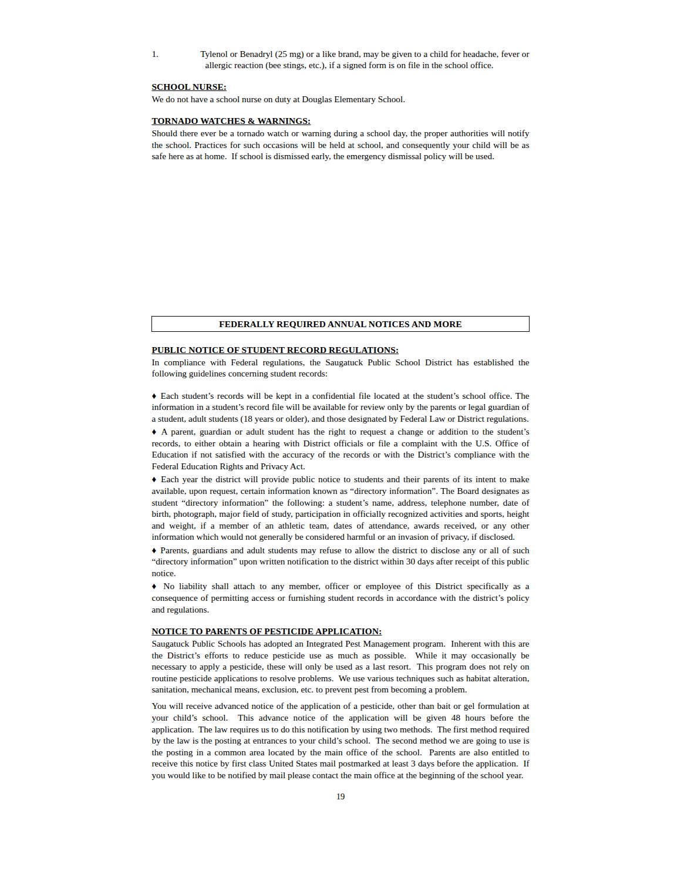1. Tylenol or Benadryl (25 mg) or a like brand, may be given to a child for headache, fever or allergic reaction (bee stings, etc.), if a signed form is on file in the school office.
School Nurse:
We do not have a school nurse on duty at Douglas Elementary School.
Tornado Watches & Warnings:
Should there ever be a tornado watch or warning during a school day, the proper authorities will notify the school. Practices for such occasions will be held at school, and consequently your child will be as safe here as at home. If school is dismissed early, the emergency dismissal policy will be used.
FEDERALLY REQUIRED ANNUAL NOTICES AND MORE
Public Notice of Student Record Regulations:
In compliance with Federal regulations, the Saugatuck Public School District has established the following guidelines concerning student records:
♦ Each student’s records will be kept in a confidential file located at the student’s school office. The information in a student’s record file will be available for review only by the parents or legal guardian of a student, adult students (18 years or older), and those designated by Federal Law or District regulations.
♦ A parent, guardian or adult student has the right to request a change or addition to the student’s records, to either obtain a hearing with District officials or file a complaint with the U.S. Office of Education if not satisfied with the accuracy of the records or with the District’s compliance with the Federal Education Rights and Privacy Act.
♦ Each year the district will provide public notice to students and their parents of its intent to make available, upon request, certain information known as “directory information”. The Board designates as student “directory information” the following: a student’s name, address, telephone number, date of birth, photograph, major field of study, participation in officially recognized activities and sports, height and weight, if a member of an athletic team, dates of attendance, awards received, or any other information which would not generally be considered harmful or an invasion of privacy, if disclosed.
♦ Parents, guardians and adult students may refuse to allow the district to disclose any or all of such “directory information” upon written notification to the district within 30 days after receipt of this public notice.
♦ No liability shall attach to any member, officer or employee of this District specifically as a consequence of permitting access or furnishing student records in accordance with the district’s policy and regulations.
Notice to Parents of Pesticide Application:
Saugatuck Public Schools has adopted an Integrated Pest Management program. Inherent with this are the District’s efforts to reduce pesticide use as much as possible. While it may occasionally be necessary to apply a pesticide, these will only be used as a last resort. This program does not rely on routine pesticide applications to resolve problems. We use various techniques such as habitat alteration, sanitation, mechanical means, exclusion, etc. to prevent pest from becoming a problem.
You will receive advanced notice of the application of a pesticide, other than bait or gel formulation at your child’s school. This advance notice of the application will be given 48 hours before the application. The law requires us to do this notification by using two methods. The first method required by the law is the posting at entrances to your child’s school. The second method we are going to use is the posting in a common area located by the main office of the school. Parents are also entitled to receive this notice by first class United States mail postmarked at least 3 days before the application. If you would like to be notified by mail please contact the main office at the beginning of the school year.
19